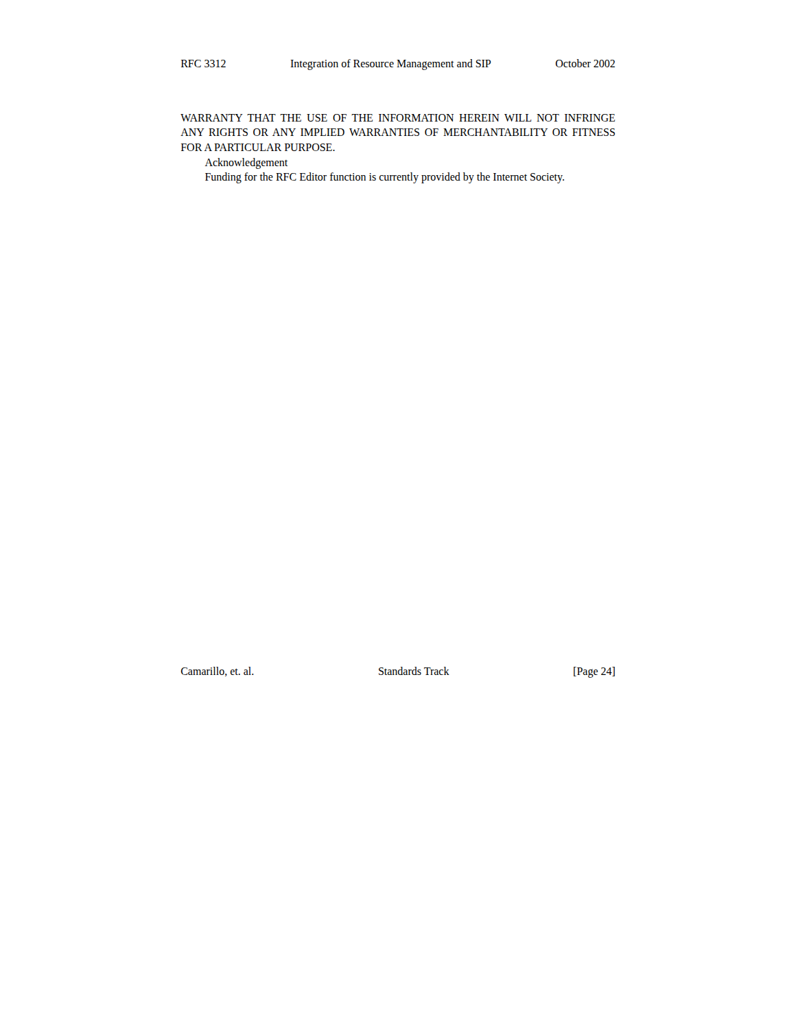RFC 3312
Integration of Resource Management and SIP
October 2002
WARRANTY THAT THE USE OF THE INFORMATION HEREIN WILL NOT INFRINGE ANY RIGHTS OR ANY IMPLIED WARRANTIES OF MERCHANTABILITY OR FITNESS FOR A PARTICULAR PURPOSE.
Acknowledgement
Funding for the RFC Editor function is currently provided by the Internet Society.
Camarillo, et. al.
Standards Track
[Page 24]